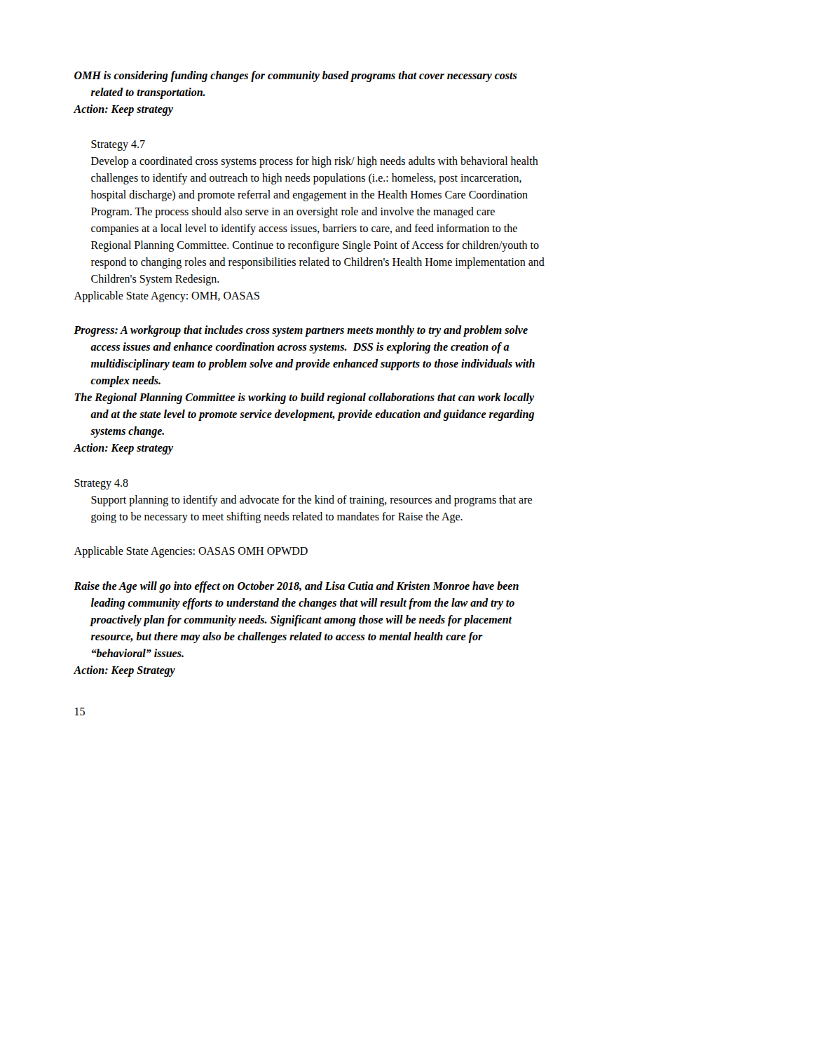OMH is considering funding changes for community based programs that cover necessary costs related to transportation.
Action: Keep strategy
Strategy 4.7
Develop a coordinated cross systems process for high risk/ high needs adults with behavioral health challenges to identify and outreach to high needs populations (i.e.: homeless, post incarceration, hospital discharge) and promote referral and engagement in the Health Homes Care Coordination Program. The process should also serve in an oversight role and involve the managed care companies at a local level to identify access issues, barriers to care, and feed information to the Regional Planning Committee. Continue to reconfigure Single Point of Access for children/youth to respond to changing roles and responsibilities related to Children's Health Home implementation and Children's System Redesign.
Applicable State Agency: OMH, OASAS
Progress: A workgroup that includes cross system partners meets monthly to try and problem solve access issues and enhance coordination across systems. DSS is exploring the creation of a multidisciplinary team to problem solve and provide enhanced supports to those individuals with complex needs.
The Regional Planning Committee is working to build regional collaborations that can work locally and at the state level to promote service development, provide education and guidance regarding systems change.
Action: Keep strategy
Strategy 4.8
Support planning to identify and advocate for the kind of training, resources and programs that are going to be necessary to meet shifting needs related to mandates for Raise the Age.
Applicable State Agencies: OASAS OMH OPWDD
Raise the Age will go into effect on October 2018, and Lisa Cutia and Kristen Monroe have been leading community efforts to understand the changes that will result from the law and try to proactively plan for community needs. Significant among those will be needs for placement resource, but there may also be challenges related to access to mental health care for “behavioral” issues.
Action: Keep Strategy
15